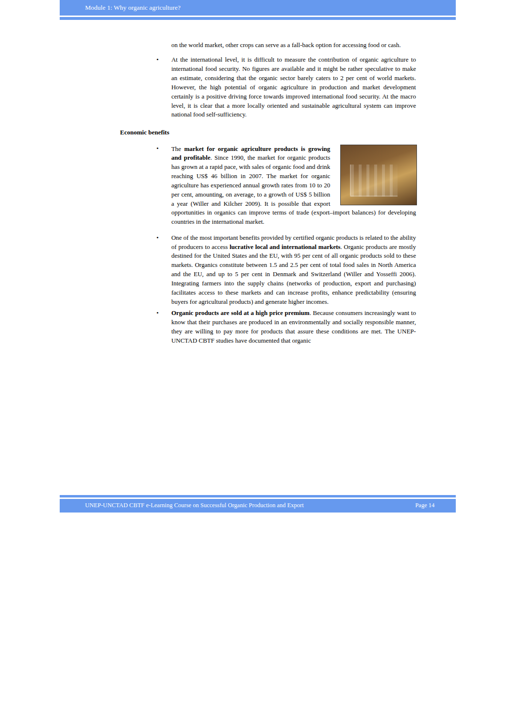Module 1: Why organic agriculture?
on the world market, other crops can serve as a fall-back option for accessing food or cash.
At the international level, it is difficult to measure the contribution of organic agriculture to international food security. No figures are available and it might be rather speculative to make an estimate, considering that the organic sector barely caters to 2 per cent of world markets. However, the high potential of organic agriculture in production and market development certainly is a positive driving force towards improved international food security. At the macro level, it is clear that a more locally oriented and sustainable agricultural system can improve national food self-sufficiency.
Economic benefits
The market for organic agriculture products is growing and profitable. Since 1990, the market for organic products has grown at a rapid pace, with sales of organic food and drink reaching US$ 46 billion in 2007. The market for organic agriculture has experienced annual growth rates from 10 to 20 per cent, amounting, on average, to a growth of US$ 5 billion a year (Willer and Kilcher 2009). It is possible that export opportunities in organics can improve terms of trade (export–import balances) for developing countries in the international market.
One of the most important benefits provided by certified organic products is related to the ability of producers to access lucrative local and international markets. Organic products are mostly destined for the United States and the EU, with 95 per cent of all organic products sold to these markets. Organics constitute between 1.5 and 2.5 per cent of total food sales in North America and the EU, and up to 5 per cent in Denmark and Switzerland (Willer and Yosseffi 2006). Integrating farmers into the supply chains (networks of production, export and purchasing) facilitates access to these markets and can increase profits, enhance predictability (ensuring buyers for agricultural products) and generate higher incomes.
Organic products are sold at a high price premium. Because consumers increasingly want to know that their purchases are produced in an environmentally and socially responsible manner, they are willing to pay more for products that assure these conditions are met. The UNEP-UNCTAD CBTF studies have documented that organic
UNEP-UNCTAD CBTF e-Learning Course on Successful Organic Production and Export Page 14